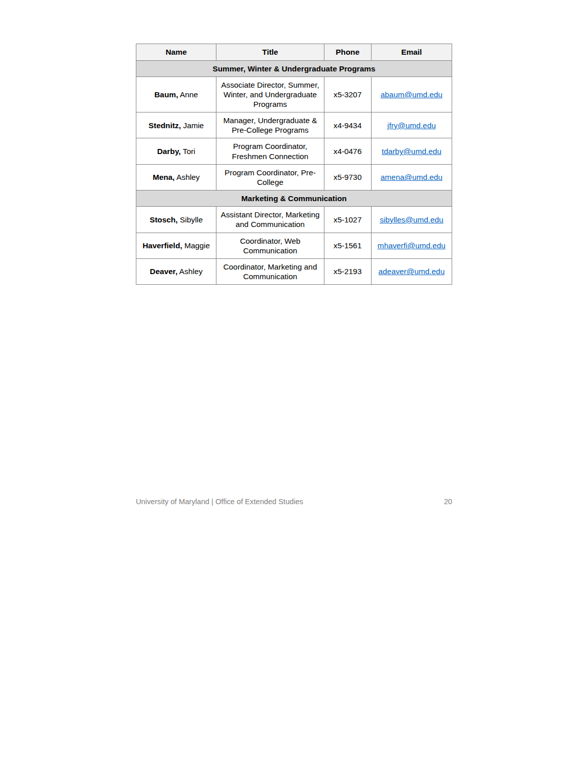| Name | Title | Phone | Email |
| --- | --- | --- | --- |
| Summer, Winter & Undergraduate Programs |
| Baum, Anne | Associate Director, Summer, Winter, and Undergraduate Programs | x5-3207 | abaum@umd.edu |
| Stednitz, Jamie | Manager, Undergraduate & Pre-College Programs | x4-9434 | jfry@umd.edu |
| Darby, Tori | Program Coordinator, Freshmen Connection | x4-0476 | tdarby@umd.edu |
| Mena, Ashley | Program Coordinator, Pre-College | x5-9730 | amena@umd.edu |
| Marketing & Communication |
| Stosch, Sibylle | Assistant Director, Marketing and Communication | x5-1027 | sibylles@umd.edu |
| Haverfield, Maggie | Coordinator, Web Communication | x5-1561 | mhaverfi@umd.edu |
| Deaver, Ashley | Coordinator, Marketing and Communication | x5-2193 | adeaver@umd.edu |
University of Maryland | Office of Extended Studies
20